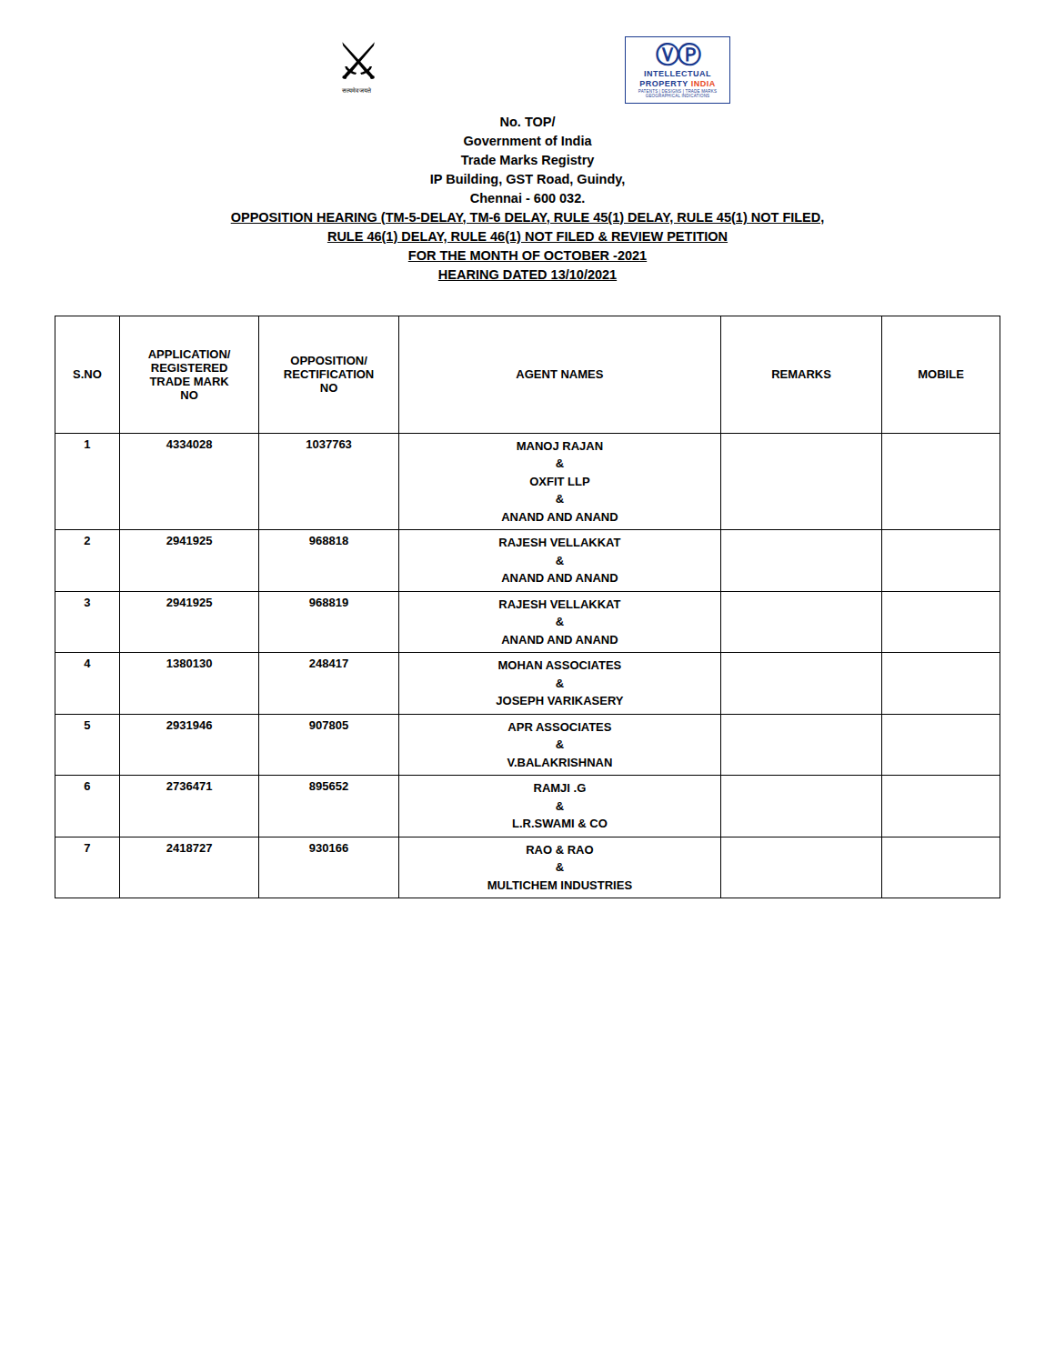⚔
सत्यमेव जयते
ⓋⓅ
INTELLECTUAL
PROPERTY INDIA
PATENTS | DESIGNS | TRADE MARKS
GEOGRAPHICAL INDICATIONS
No. TOP/
Government of India
Trade Marks Registry
IP Building, GST Road, Guindy,
Chennai - 600 032.
OPPOSITION HEARING (TM-5-DELAY, TM-6 DELAY, RULE 45(1) DELAY, RULE 45(1) NOT FILED,
RULE 46(1) DELAY, RULE 46(1) NOT FILED & REVIEW PETITION
FOR THE MONTH OF OCTOBER -2021
HEARING DATED 13/10/2021
| S.NO | APPLICATION/ REGISTERED TRADE MARK NO | OPPOSITION/ RECTIFICATION NO | AGENT NAMES | REMARKS | MOBILE |
| --- | --- | --- | --- | --- | --- |
| 1 | 4334028 | 1037763 | MANOJ RAJAN & OXFIT LLP & ANAND AND ANAND | | |
| 2 | 2941925 | 968818 | RAJESH VELLAKKAT & ANAND AND ANAND | | |
| 3 | 2941925 | 968819 | RAJESH VELLAKKAT & ANAND AND ANAND | | |
| 4 | 1380130 | 248417 | MOHAN ASSOCIATES & JOSEPH VARIKASERY | | |
| 5 | 2931946 | 907805 | APR ASSOCIATES & V.BALAKRISHNAN | | |
| 6 | 2736471 | 895652 | RAMJI .G & L.R.SWAMI & CO | | |
| 7 | 2418727 | 930166 | RAO & RAO & MULTICHEM INDUSTRIES | | |